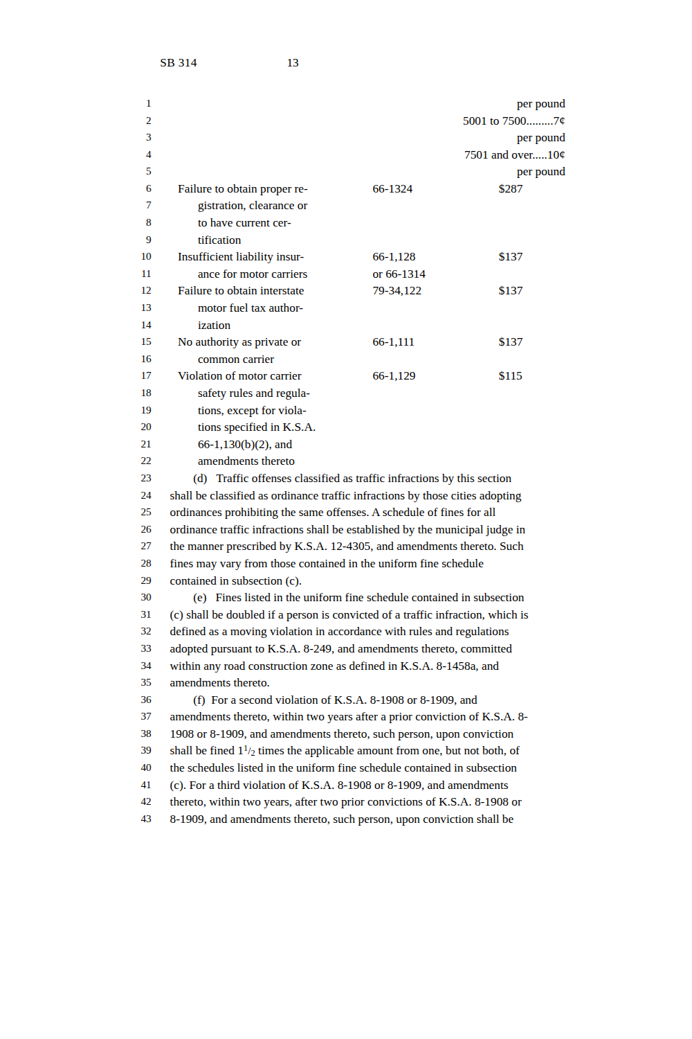SB 314 13
1 per pound
25001 to 7500.........7¢
3 per pound
47501 and over.....10¢
5 per pound
6 Failure to obtain proper re-66-1324$287
7 gistration, clearance or
8 to have current cer-
9 tification
10 Insufficient liability insur-66-1,128$137
11 ance for motor carriers or 66-1314
12 Failure to obtain interstate 79-34,122$137
13 motor fuel tax author-
14 ization
15 No authority as private or 66-1,111$137
16 common carrier
17 Violation of motor carrier 66-1,129$115
18 safety rules and regula-
19 tions, except for viola-
20 tions specified in K.S.A.
2166-1,130(b)(2), and
22 amendments thereto
23(d) Traffic offenses classified as traffic infractions by this section
24 shall be classified as ordinance traffic infractions by those cities adopting
25 ordinances prohibiting the same offenses. A schedule of fines for all
26 ordinance traffic infractions shall be established by the municipal judge in
27 the manner prescribed by K.S.A. 12-4305, and amendments thereto. Such
28 fines may vary from those contained in the uniform fine schedule
29 contained in subsection (c).
30(e) Fines listed in the uniform fine schedule contained in subsection
31(c) shall be doubled if a person is convicted of a traffic infraction, which is
32 defined as a moving violation in accordance with rules and regulations
33 adopted pursuant to K.S.A. 8-249, and amendments thereto, committed
34 within any road construction zone as defined in K.S.A. 8-1458a, and
35 amendments thereto.
36(f) For a second violation of K.S.A. 8-1908 or 8-1909, and
37 amendments thereto, within two years after a prior conviction of K.S.A. 8-
381908 or 8-1909, and amendments thereto, such person, upon conviction
39 shall be fined 11/2 times the applicable amount from one, but not both, of
40 the schedules listed in the uniform fine schedule contained in subsection
41(c). For a third violation of K.S.A. 8-1908 or 8-1909, and amendments
42 thereto, within two years, after two prior convictions of K.S.A. 8-1908 or
438-1909, and amendments thereto, such person, upon conviction shall be